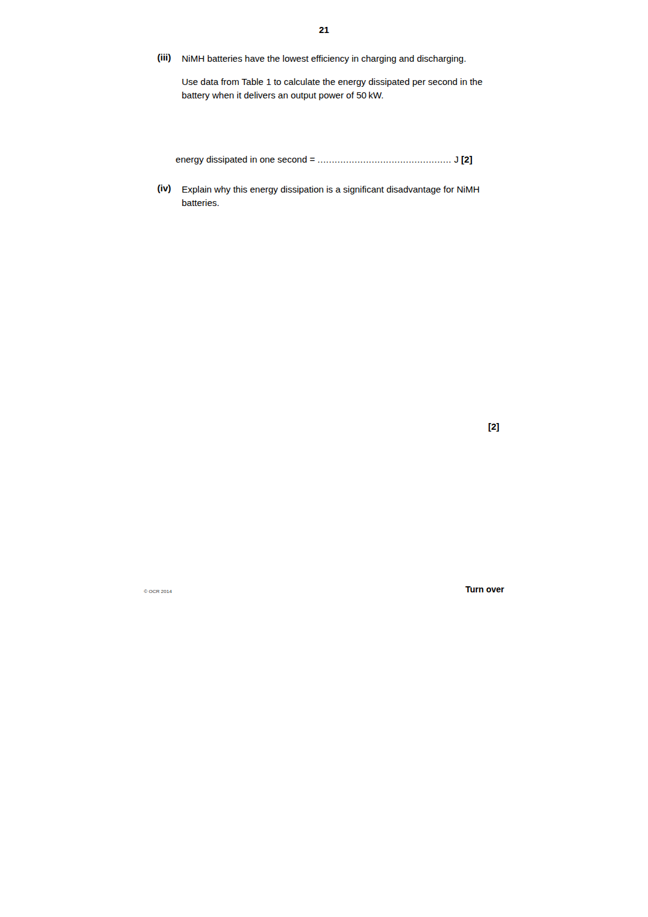21
(iii)
NiMH batteries have the lowest efficiency in charging and discharging.
Use data from Table 1 to calculate the energy dissipated per second in the battery when it delivers an output power of 50 kW.
energy dissipated in one second = ............................................... J [2]
(iv)
Explain why this energy dissipation is a significant disadvantage for NiMH batteries.
[2]
© OCR 2014
Turn over